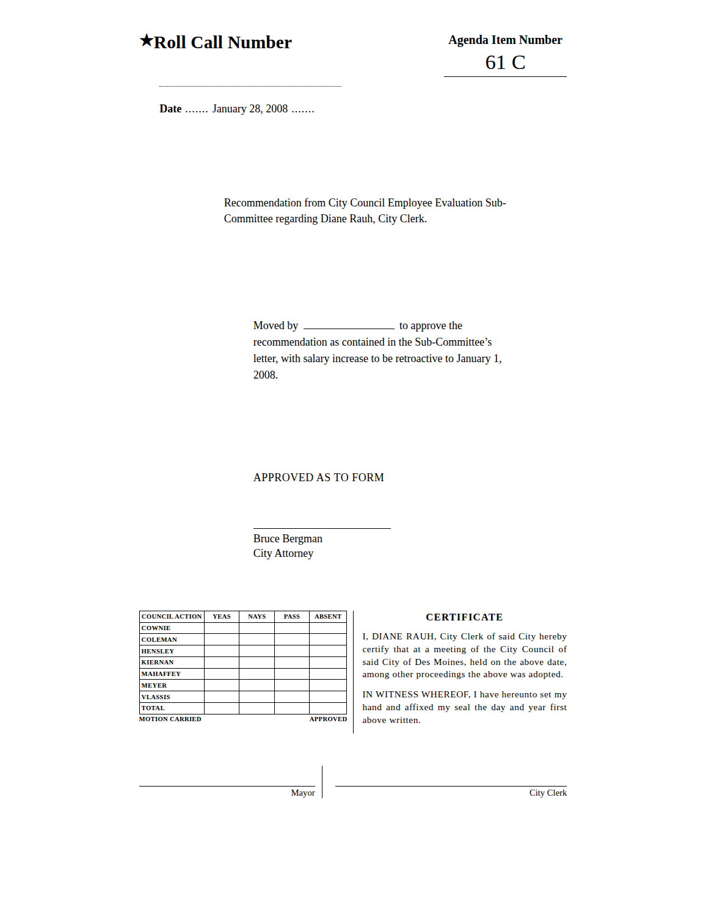★Roll Call Number
Agenda Item Number 61 C
Date ....... January 28, 2008 .......
Recommendation from City Council Employee Evaluation Sub-Committee regarding Diane Rauh, City Clerk.
Moved by to approve the recommendation as contained in the Sub-Committee’s letter, with salary increase to be retroactive to January 1, 2008.
APPROVED AS TO FORM
Bruce Bergman
City Attorney
| COUNCIL ACTION | YEAS | NAYS | PASS | ABSENT |
| --- | --- | --- | --- | --- |
| COWNIE | | | | |
| COLEMAN | | | | |
| HENSLEY | | | | |
| KIERNAN | | | | |
| MAHAFFEY | | | | |
| MEYER | | | | |
| VLASSIS | | | | |
| TOTAL | | | | |
MOTION CARRIED APPROVED
CERTIFICATE
I, DIANE RAUH, City Clerk of said City hereby certify that at a meeting of the City Council of said City of Des Moines, held on the above date, among other proceedings the above was adopted.
IN WITNESS WHEREOF, I have hereunto set my hand and affixed my seal the day and year first above written.
Mayor
City Clerk